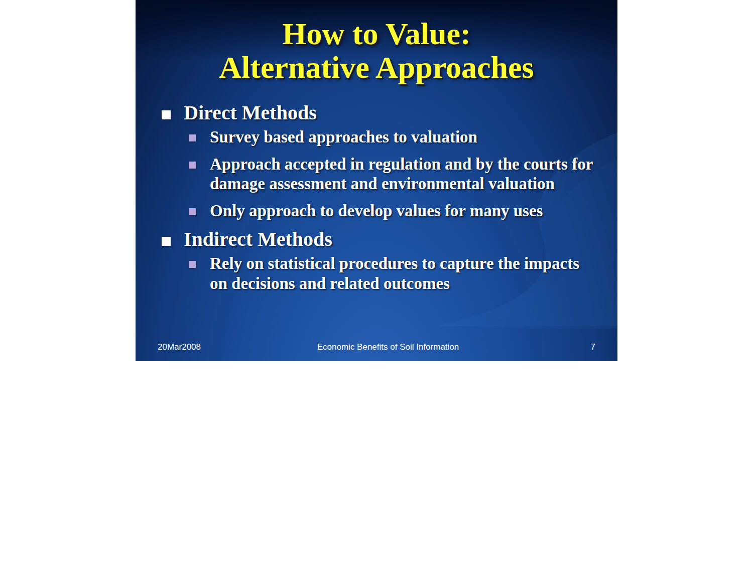How to Value:
Alternative Approaches
Direct Methods
Survey based approaches to valuation
Approach accepted in regulation and by the courts for damage assessment and environmental valuation
Only approach to develop values for many uses
Indirect Methods
Rely on statistical procedures to capture the impacts on decisions and related outcomes
20Mar2008 Economic Benefits of Soil Information 7